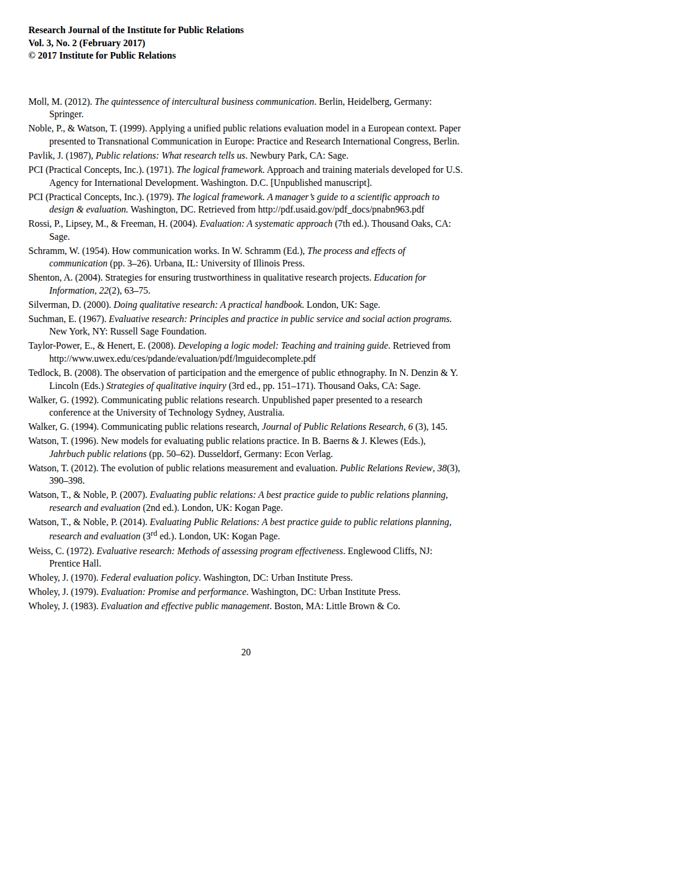Research Journal of the Institute for Public Relations
Vol. 3, No. 2 (February 2017)
© 2017 Institute for Public Relations
Moll, M. (2012). The quintessence of intercultural business communication. Berlin, Heidelberg, Germany: Springer.
Noble, P., & Watson, T. (1999). Applying a unified public relations evaluation model in a European context. Paper presented to Transnational Communication in Europe: Practice and Research International Congress, Berlin.
Pavlik, J. (1987), Public relations: What research tells us. Newbury Park, CA: Sage.
PCI (Practical Concepts, Inc.). (1971). The logical framework. Approach and training materials developed for U.S. Agency for International Development. Washington. D.C. [Unpublished manuscript].
PCI (Practical Concepts, Inc.). (1979). The logical framework. A manager’s guide to a scientific approach to design & evaluation. Washington, DC. Retrieved from http://pdf.usaid.gov/pdf_docs/pnabn963.pdf
Rossi, P., Lipsey, M., & Freeman, H. (2004). Evaluation: A systematic approach (7th ed.). Thousand Oaks, CA: Sage.
Schramm, W. (1954). How communication works. In W. Schramm (Ed.), The process and effects of communication (pp. 3–26). Urbana, IL: University of Illinois Press.
Shenton, A. (2004). Strategies for ensuring trustworthiness in qualitative research projects. Education for Information, 22(2), 63–75.
Silverman, D. (2000). Doing qualitative research: A practical handbook. London, UK: Sage.
Suchman, E. (1967). Evaluative research: Principles and practice in public service and social action programs. New York, NY: Russell Sage Foundation.
Taylor-Power, E., & Henert, E. (2008). Developing a logic model: Teaching and training guide. Retrieved from http://www.uwex.edu/ces/pdande/evaluation/pdf/lmguidecomplete.pdf
Tedlock, B. (2008). The observation of participation and the emergence of public ethnography. In N. Denzin & Y. Lincoln (Eds.) Strategies of qualitative inquiry (3rd ed., pp. 151–171). Thousand Oaks, CA: Sage.
Walker, G. (1992). Communicating public relations research. Unpublished paper presented to a research conference at the University of Technology Sydney, Australia.
Walker, G. (1994). Communicating public relations research, Journal of Public Relations Research, 6 (3), 145.
Watson, T. (1996). New models for evaluating public relations practice. In B. Baerns & J. Klewes (Eds.), Jahrbuch public relations (pp. 50–62). Dusseldorf, Germany: Econ Verlag.
Watson, T. (2012). The evolution of public relations measurement and evaluation. Public Relations Review, 38(3), 390–398.
Watson, T., & Noble, P. (2007). Evaluating public relations: A best practice guide to public relations planning, research and evaluation (2nd ed.). London, UK: Kogan Page.
Watson, T., & Noble, P. (2014). Evaluating Public Relations: A best practice guide to public relations planning, research and evaluation (3rd ed.). London, UK: Kogan Page.
Weiss, C. (1972). Evaluative research: Methods of assessing program effectiveness. Englewood Cliffs, NJ: Prentice Hall.
Wholey, J. (1970). Federal evaluation policy. Washington, DC: Urban Institute Press.
Wholey, J. (1979). Evaluation: Promise and performance. Washington, DC: Urban Institute Press.
Wholey, J. (1983). Evaluation and effective public management. Boston, MA: Little Brown & Co.
20